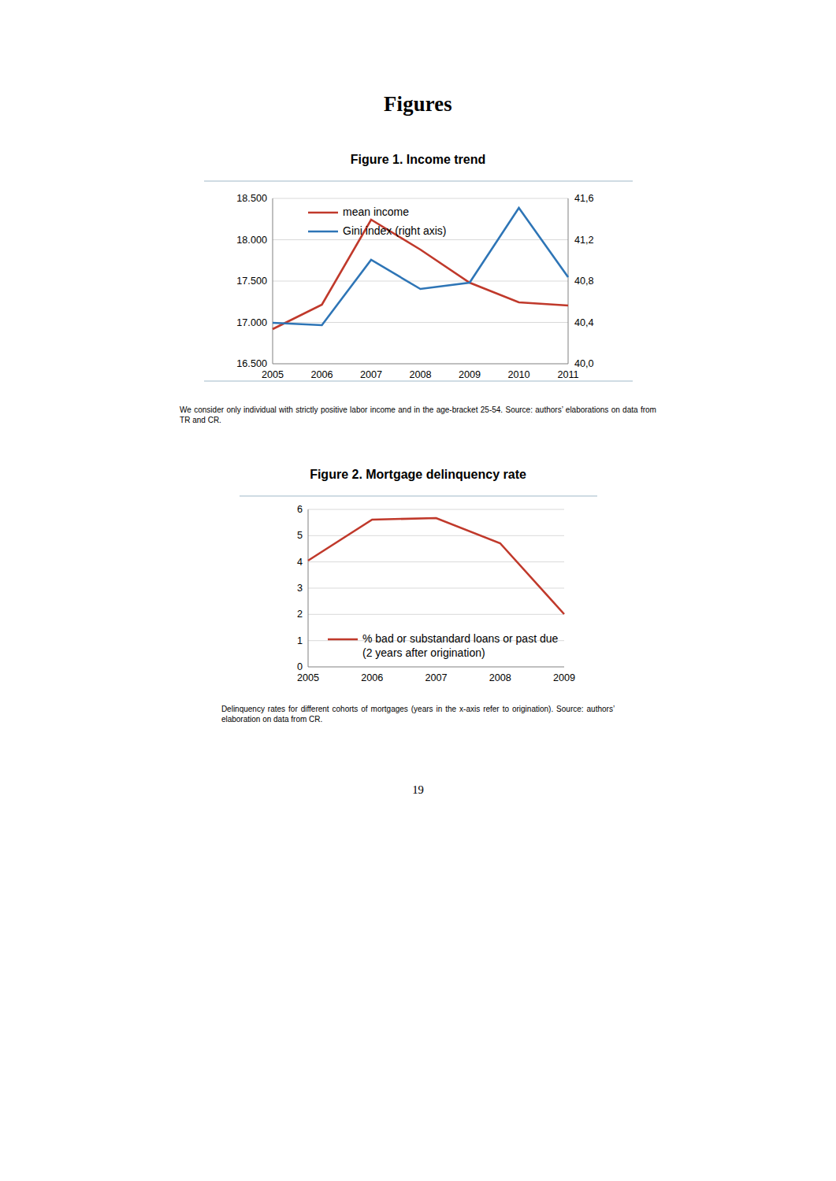Figures
Figure 1. Income trend
18.500 18.000 17.500 17.000 16.500 41,6 41,2 40,8 40,4 40,0 2005 2006 2007 2008 2009 2010 2011 mean income Gini index (right axis)
We consider only individual with strictly positive labor income and in the age-bracket 25-54. Source: authors’ elaborations on data from TR and CR.
Figure 2. Mortgage delinquency rate
6 5 4 3 2 1 0 2005 2006 2007 2008 2009 % bad or substandard loans or past due (2 years after origination)
Delinquency rates for different cohorts of mortgages (years in the x-axis refer to origination). Source: authors’ elaboration on data from CR.
19